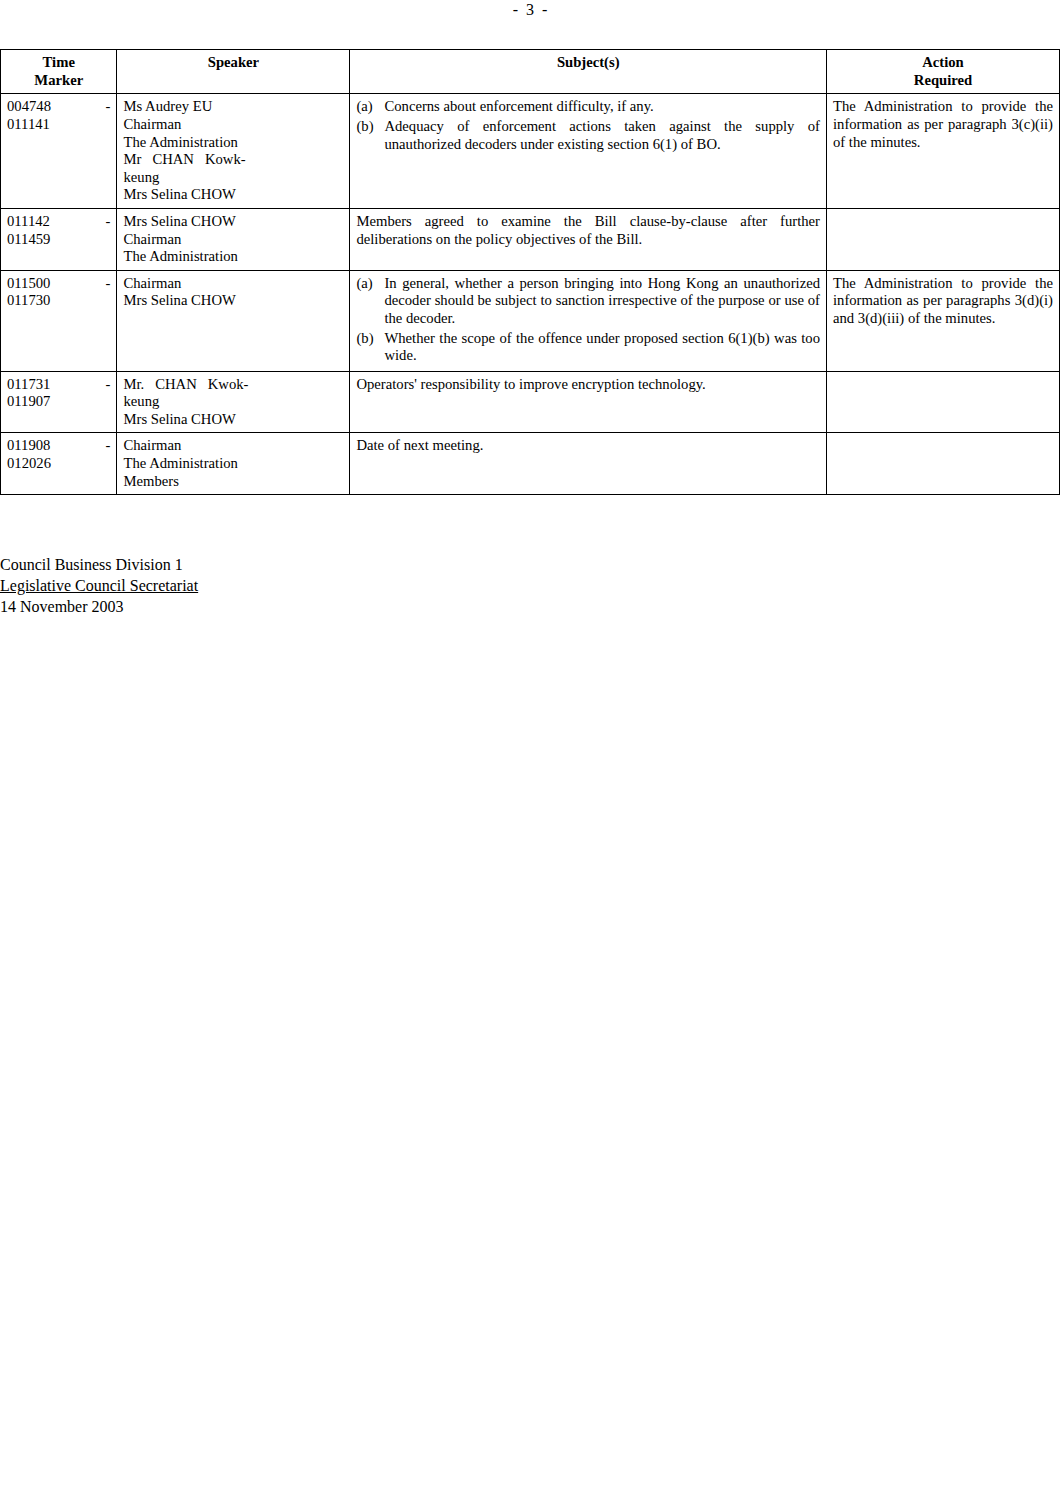- 3 -
| Time Marker | Speaker | Subject(s) | Action Required |
| --- | --- | --- | --- |
| 004748 - 011141 | Ms Audrey EU Chairman The Administration Mr CHAN Kowk- keung Mrs Selina CHOW | (a) Concerns about enforcement difficulty, if any. (b) Adequacy of enforcement actions taken against the supply of unauthorized decoders under existing section 6(1) of BO. | The Administration to provide the information as per paragraph 3(c)(ii) of the minutes. |
| 011142 - 011459 | Mrs Selina CHOW Chairman The Administration | Members agreed to examine the Bill clause-by-clause after further deliberations on the policy objectives of the Bill. | |
| 011500 - 011730 | Chairman Mrs Selina CHOW | (a) In general, whether a person bringing into Hong Kong an unauthorized decoder should be subject to sanction irrespective of the purpose or use of the decoder. (b) Whether the scope of the offence under proposed section 6(1)(b) was too wide. | The Administration to provide the information as per paragraphs 3(d)(i) and 3(d)(iii) of the minutes. |
| 011731 - 011907 | Mr. CHAN Kwok- keung Mrs Selina CHOW | Operators' responsibility to improve encryption technology. | |
| 011908 - 012026 | Chairman The Administration Members | Date of next meeting. | |
Council Business Division 1
Legislative Council Secretariat
14 November 2003